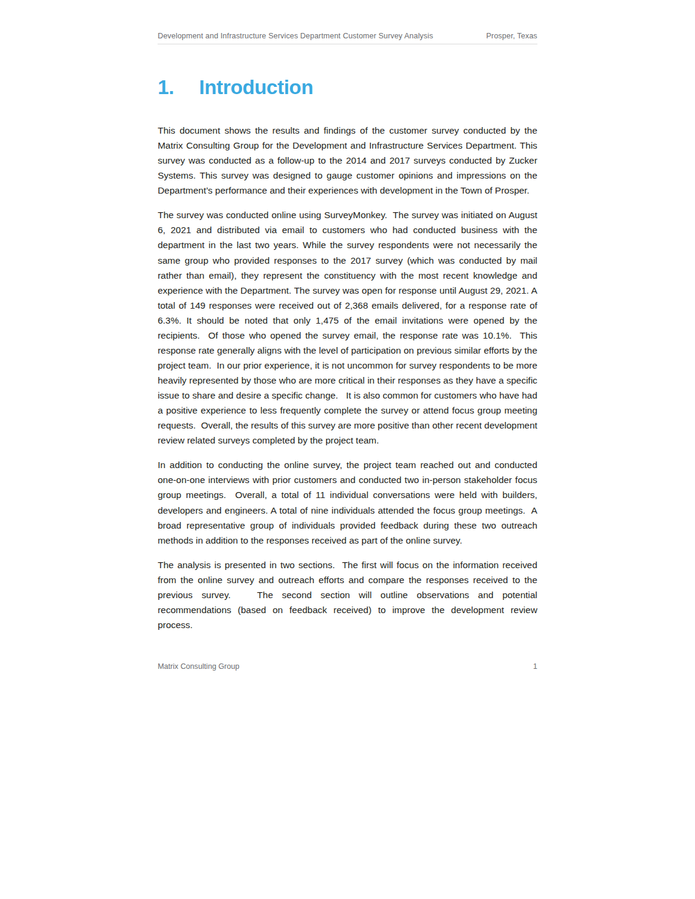Development and Infrastructure Services Department Customer Survey Analysis Prosper, Texas
1. Introduction
This document shows the results and findings of the customer survey conducted by the Matrix Consulting Group for the Development and Infrastructure Services Department. This survey was conducted as a follow-up to the 2014 and 2017 surveys conducted by Zucker Systems. This survey was designed to gauge customer opinions and impressions on the Department’s performance and their experiences with development in the Town of Prosper.
The survey was conducted online using SurveyMonkey. The survey was initiated on August 6, 2021 and distributed via email to customers who had conducted business with the department in the last two years. While the survey respondents were not necessarily the same group who provided responses to the 2017 survey (which was conducted by mail rather than email), they represent the constituency with the most recent knowledge and experience with the Department. The survey was open for response until August 29, 2021. A total of 149 responses were received out of 2,368 emails delivered, for a response rate of 6.3%. It should be noted that only 1,475 of the email invitations were opened by the recipients. Of those who opened the survey email, the response rate was 10.1%. This response rate generally aligns with the level of participation on previous similar efforts by the project team. In our prior experience, it is not uncommon for survey respondents to be more heavily represented by those who are more critical in their responses as they have a specific issue to share and desire a specific change. It is also common for customers who have had a positive experience to less frequently complete the survey or attend focus group meeting requests. Overall, the results of this survey are more positive than other recent development review related surveys completed by the project team.
In addition to conducting the online survey, the project team reached out and conducted one-on-one interviews with prior customers and conducted two in-person stakeholder focus group meetings. Overall, a total of 11 individual conversations were held with builders, developers and engineers. A total of nine individuals attended the focus group meetings. A broad representative group of individuals provided feedback during these two outreach methods in addition to the responses received as part of the online survey.
The analysis is presented in two sections. The first will focus on the information received from the online survey and outreach efforts and compare the responses received to the previous survey. The second section will outline observations and potential recommendations (based on feedback received) to improve the development review process.
Matrix Consulting Group 1